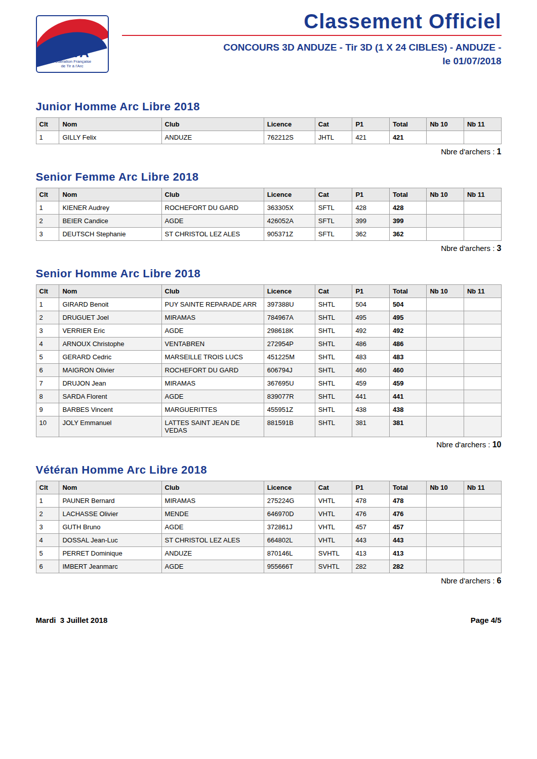FFTA
Fédération Française
de Tir à l'Arc
Classement Officiel
CONCOURS 3D ANDUZE - Tir 3D (1 X 24 CIBLES) - ANDUZE -
le 01/07/2018
Junior Homme Arc Libre 2018
| Clt | Nom | Club | Licence | Cat | P1 | Total | Nb 10 | Nb 11 |
| --- | --- | --- | --- | --- | --- | --- | --- | --- |
| 1 | GILLY Felix | ANDUZE | 762212S | JHTL | 421 | 421 | | |
Nbre d'archers : 1
Senior Femme Arc Libre 2018
| Clt | Nom | Club | Licence | Cat | P1 | Total | Nb 10 | Nb 11 |
| --- | --- | --- | --- | --- | --- | --- | --- | --- |
| 1 | KIENER Audrey | ROCHEFORT DU GARD | 363305X | SFTL | 428 | 428 | | |
| 2 | BEIER Candice | AGDE | 426052A | SFTL | 399 | 399 | | |
| 3 | DEUTSCH Stephanie | ST CHRISTOL LEZ ALES | 905371Z | SFTL | 362 | 362 | | |
Nbre d'archers : 3
Senior Homme Arc Libre 2018
| Clt | Nom | Club | Licence | Cat | P1 | Total | Nb 10 | Nb 11 |
| --- | --- | --- | --- | --- | --- | --- | --- | --- |
| 1 | GIRARD Benoit | PUY SAINTE REPARADE ARR | 397388U | SHTL | 504 | 504 | | |
| 2 | DRUGUET Joel | MIRAMAS | 784967A | SHTL | 495 | 495 | | |
| 3 | VERRIER Eric | AGDE | 298618K | SHTL | 492 | 492 | | |
| 4 | ARNOUX Christophe | VENTABREN | 272954P | SHTL | 486 | 486 | | |
| 5 | GERARD Cedric | MARSEILLE TROIS LUCS | 451225M | SHTL | 483 | 483 | | |
| 6 | MAIGRON Olivier | ROCHEFORT DU GARD | 606794J | SHTL | 460 | 460 | | |
| 7 | DRUJON Jean | MIRAMAS | 367695U | SHTL | 459 | 459 | | |
| 8 | SARDA Florent | AGDE | 839077R | SHTL | 441 | 441 | | |
| 9 | BARBES Vincent | MARGUERITTES | 455951Z | SHTL | 438 | 438 | | |
| 10 | JOLY Emmanuel | LATTES SAINT JEAN DE VEDAS | 881591B | SHTL | 381 | 381 | | |
Nbre d'archers : 10
Vétéran Homme Arc Libre 2018
| Clt | Nom | Club | Licence | Cat | P1 | Total | Nb 10 | Nb 11 |
| --- | --- | --- | --- | --- | --- | --- | --- | --- |
| 1 | PAUNER Bernard | MIRAMAS | 275224G | VHTL | 478 | 478 | | |
| 2 | LACHASSE Olivier | MENDE | 646970D | VHTL | 476 | 476 | | |
| 3 | GUTH Bruno | AGDE | 372861J | VHTL | 457 | 457 | | |
| 4 | DOSSAL Jean-Luc | ST CHRISTOL LEZ ALES | 664802L | VHTL | 443 | 443 | | |
| 5 | PERRET Dominique | ANDUZE | 870146L | SVHTL | 413 | 413 | | |
| 6 | IMBERT Jeanmarc | AGDE | 955666T | SVHTL | 282 | 282 | | |
Nbre d'archers : 6
Mardi 3 Juillet 2018
Page 4/5